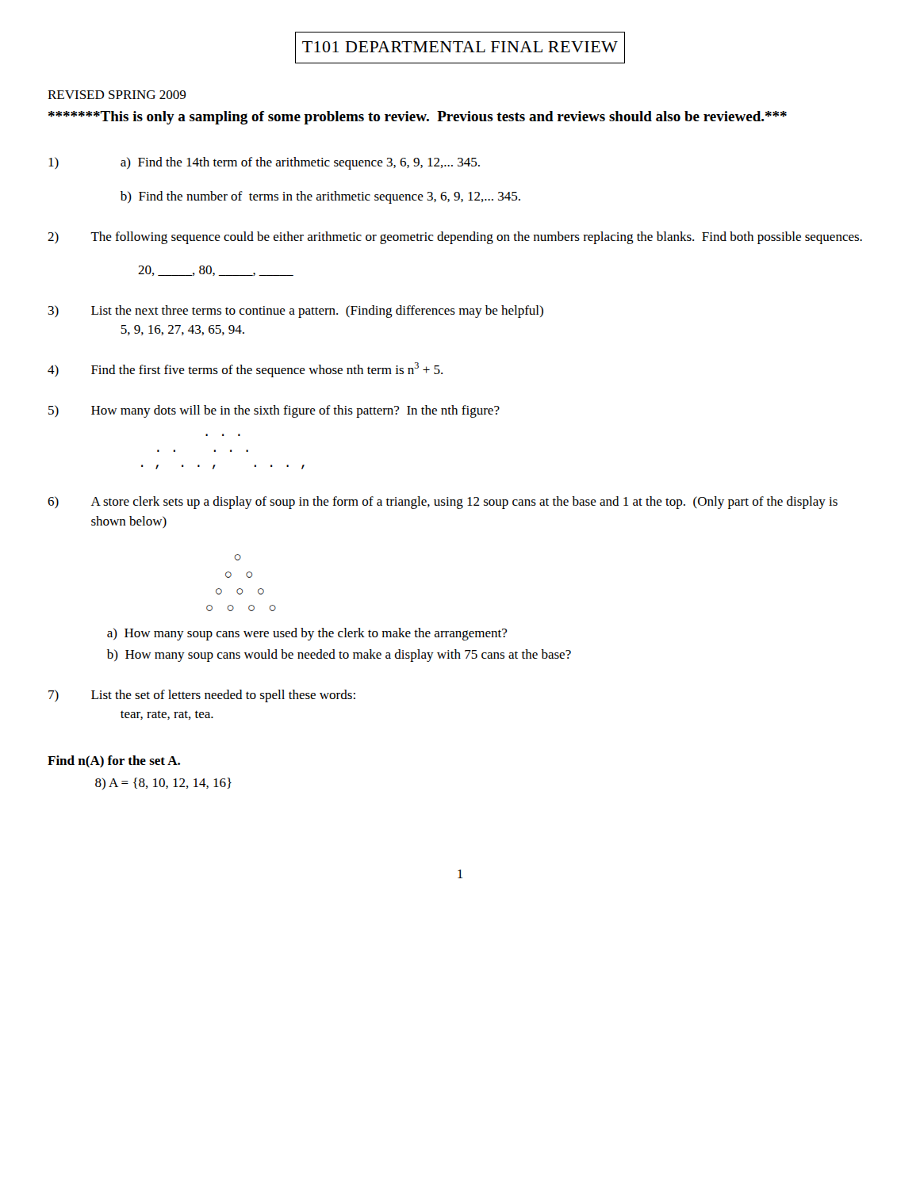T101 DEPARTMENTAL FINAL REVIEW
REVISED SPRING 2009
*******This is only a sampling of some problems to review. Previous tests and reviews should also be reviewed.***
1)
a) Find the 14th term of the arithmetic sequence 3, 6, 9, 12,... 345.
b) Find the number of terms in the arithmetic sequence 3, 6, 9, 12,... 345.
2) The following sequence could be either arithmetic or geometric depending on the numbers replacing the blanks. Find both possible sequences.
20, _____, 80, _____, _____
3) List the next three terms to continue a pattern. (Finding differences may be helpful)
5, 9, 16, 27, 43, 65, 94.
4) Find the first five terms of the sequence whose nth term is n3 + 5.
5) How many dots will be in the sixth figure of this pattern? In the nth figure?
. . . . . . . . . , . . , . . . ,
6) A store clerk sets up a display of soup in the form of a triangle, using 12 soup cans at the base and 1 at the top. (Only part of the display is shown below)
○
○ ○
○ ○ ○
○ ○ ○ ○
a) How many soup cans were used by the clerk to make the arrangement?
b) How many soup cans would be needed to make a display with 75 cans at the base?
7) List the set of letters needed to spell these words:
tear, rate, rat, tea.
Find n(A) for the set A.
8) A = {8, 10, 12, 14, 16}
1